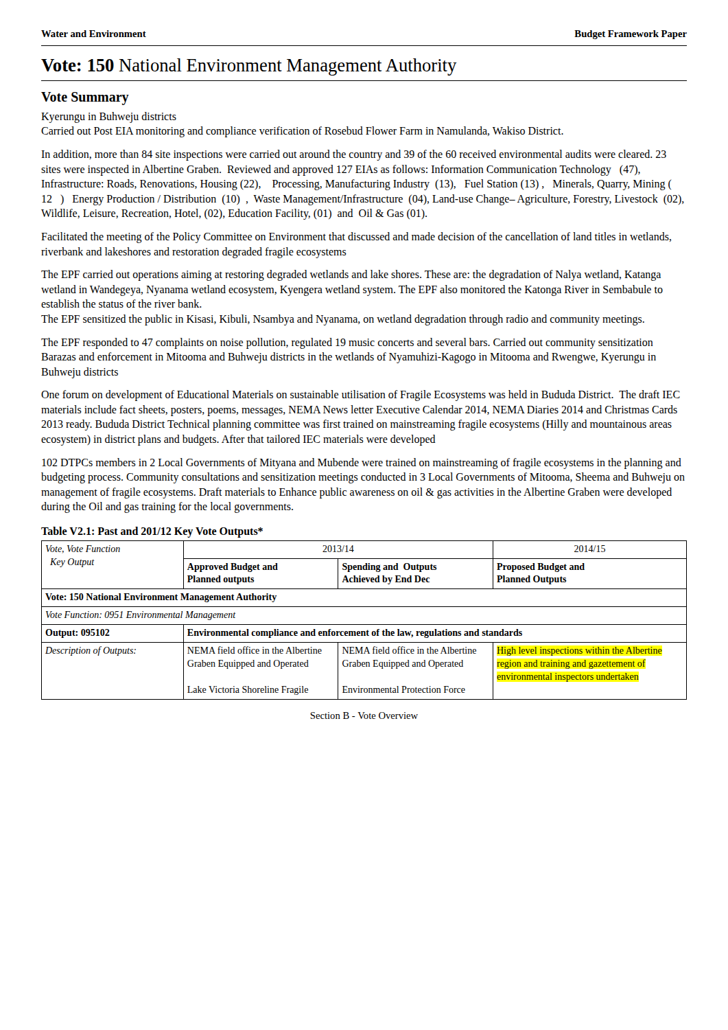Water and Environment Budget Framework Paper
Vote: 150 National Environment Management Authority
Vote Summary
Kyerungu in Buhweju districts
Carried out Post EIA monitoring and compliance verification of Rosebud Flower Farm in Namulanda, Wakiso District.
In addition, more than 84 site inspections were carried out around the country and 39 of the 60 received environmental audits were cleared. 23 sites were inspected in Albertine Graben. Reviewed and approved 127 EIAs as follows: Information Communication Technology (47), Infrastructure: Roads, Renovations, Housing (22), Processing, Manufacturing Industry (13), Fuel Station (13) , Minerals, Quarry, Mining ( 12 ) Energy Production / Distribution (10) , Waste Management/Infrastructure (04), Land-use Change– Agriculture, Forestry, Livestock (02), Wildlife, Leisure, Recreation, Hotel, (02), Education Facility, (01) and Oil & Gas (01).
Facilitated the meeting of the Policy Committee on Environment that discussed and made decision of the cancellation of land titles in wetlands, riverbank and lakeshores and restoration degraded fragile ecosystems
The EPF carried out operations aiming at restoring degraded wetlands and lake shores. These are: the degradation of Nalya wetland, Katanga wetland in Wandegeya, Nyanama wetland ecosystem, Kyengera wetland system. The EPF also monitored the Katonga River in Sembabule to establish the status of the river bank.
The EPF sensitized the public in Kisasi, Kibuli, Nsambya and Nyanama, on wetland degradation through radio and community meetings.
The EPF responded to 47 complaints on noise pollution, regulated 19 music concerts and several bars. Carried out community sensitization Barazas and enforcement in Mitooma and Buhweju districts in the wetlands of Nyamuhizi-Kagogo in Mitooma and Rwengwe, Kyerungu in Buhweju districts
One forum on development of Educational Materials on sustainable utilisation of Fragile Ecosystems was held in Bududa District. The draft IEC materials include fact sheets, posters, poems, messages, NEMA News letter Executive Calendar 2014, NEMA Diaries 2014 and Christmas Cards 2013 ready. Bududa District Technical planning committee was first trained on mainstreaming fragile ecosystems (Hilly and mountainous areas ecosystem) in district plans and budgets. After that tailored IEC materials were developed
102 DTPCs members in 2 Local Governments of Mityana and Mubende were trained on mainstreaming of fragile ecosystems in the planning and budgeting process. Community consultations and sensitization meetings conducted in 3 Local Governments of Mitooma, Sheema and Buhweju on management of fragile ecosystems. Draft materials to Enhance public awareness on oil & gas activities in the Albertine Graben were developed during the Oil and gas training for the local governments.
Table V2.1: Past and 201/12 Key Vote Outputs*
| Vote, Vote Function Key Output | 2013/14 | 2014/15 |
| --- | --- | --- |
| Approved Budget and Planned outputs | Spending and Outputs Achieved by End Dec | Proposed Budget and Planned Outputs |
| Vote: 150 National Environment Management Authority |
| Vote Function: 0951 Environmental Management |
| Output: 095102 | Environmental compliance and enforcement of the law, regulations and standards |
| Description of Outputs: | NEMA field office in the Albertine Graben Equipped and Operated Lake Victoria Shoreline Fragile | NEMA field office in the Albertine Graben Equipped and Operated Environmental Protection Force | High level inspections within the Albertine region and training and gazettement of environmental inspectors undertaken |
Section B - Vote Overview